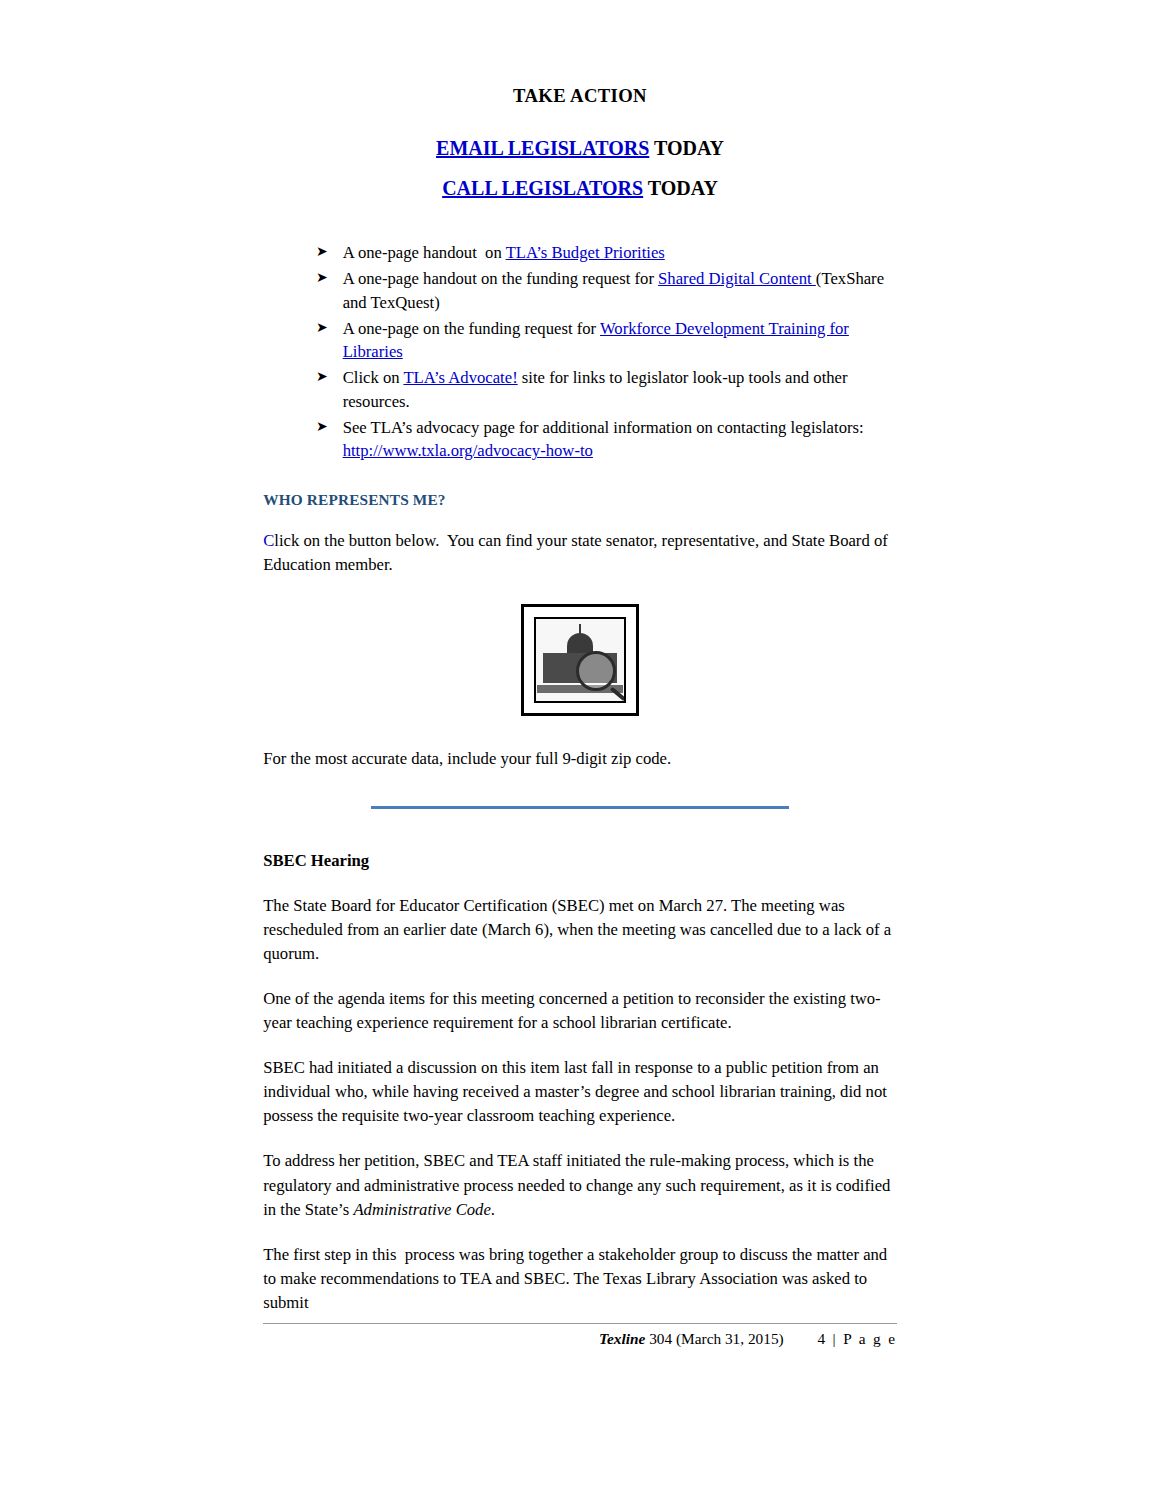TAKE ACTION
EMAIL LEGISLATORS TODAY
CALL LEGISLATORS TODAY
A one-page handout on TLA’s Budget Priorities
A one-page handout on the funding request for Shared Digital Content (TexShare and TexQuest)
A one-page on the funding request for Workforce Development Training for Libraries
Click on TLA’s Advocate! site for links to legislator look-up tools and other resources.
See TLA’s advocacy page for additional information on contacting legislators: http://www.txla.org/advocacy-how-to
WHO REPRESENTS ME?
Click on the button below. You can find your state senator, representative, and State Board of Education member.
For the most accurate data, include your full 9-digit zip code.
SBEC Hearing
The State Board for Educator Certification (SBEC) met on March 27. The meeting was rescheduled from an earlier date (March 6), when the meeting was cancelled due to a lack of a quorum.
One of the agenda items for this meeting concerned a petition to reconsider the existing two-year teaching experience requirement for a school librarian certificate.
SBEC had initiated a discussion on this item last fall in response to a public petition from an individual who, while having received a master’s degree and school librarian training, did not possess the requisite two-year classroom teaching experience.
To address her petition, SBEC and TEA staff initiated the rule-making process, which is the regulatory and administrative process needed to change any such requirement, as it is codified in the State’s Administrative Code.
The first step in this process was bring together a stakeholder group to discuss the matter and to make recommendations to TEA and SBEC. The Texas Library Association was asked to submit
Texline 304 (March 31, 2015)4 | P a g e